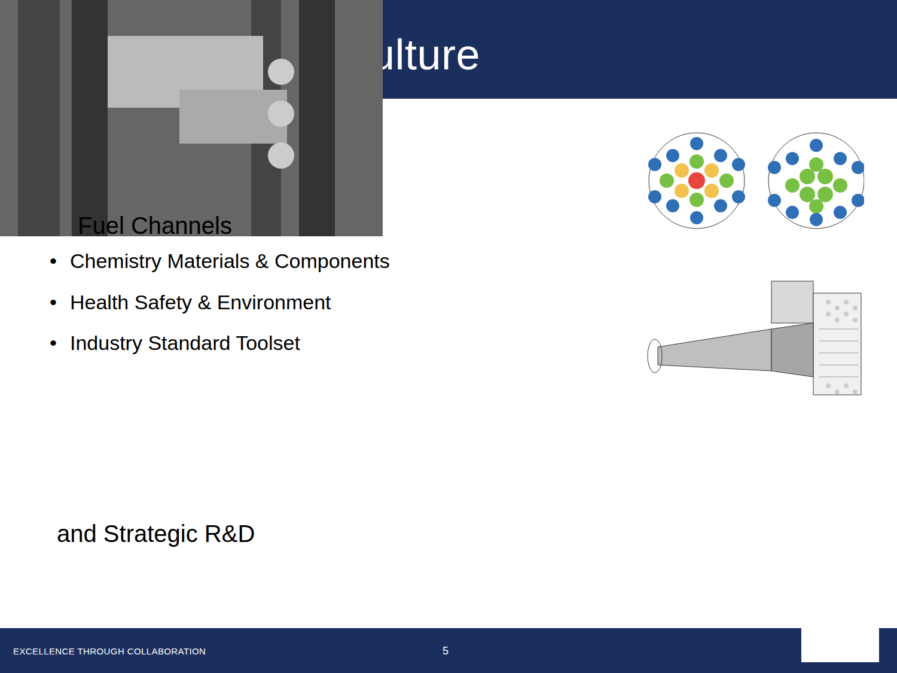ulture
t
Fuel Channels
Chemistry Materials & Components
Health Safety & Environment
Industry Standard Toolset
and Strategic R&D
EXCELLENCE THROUGH COLLABORATION
5